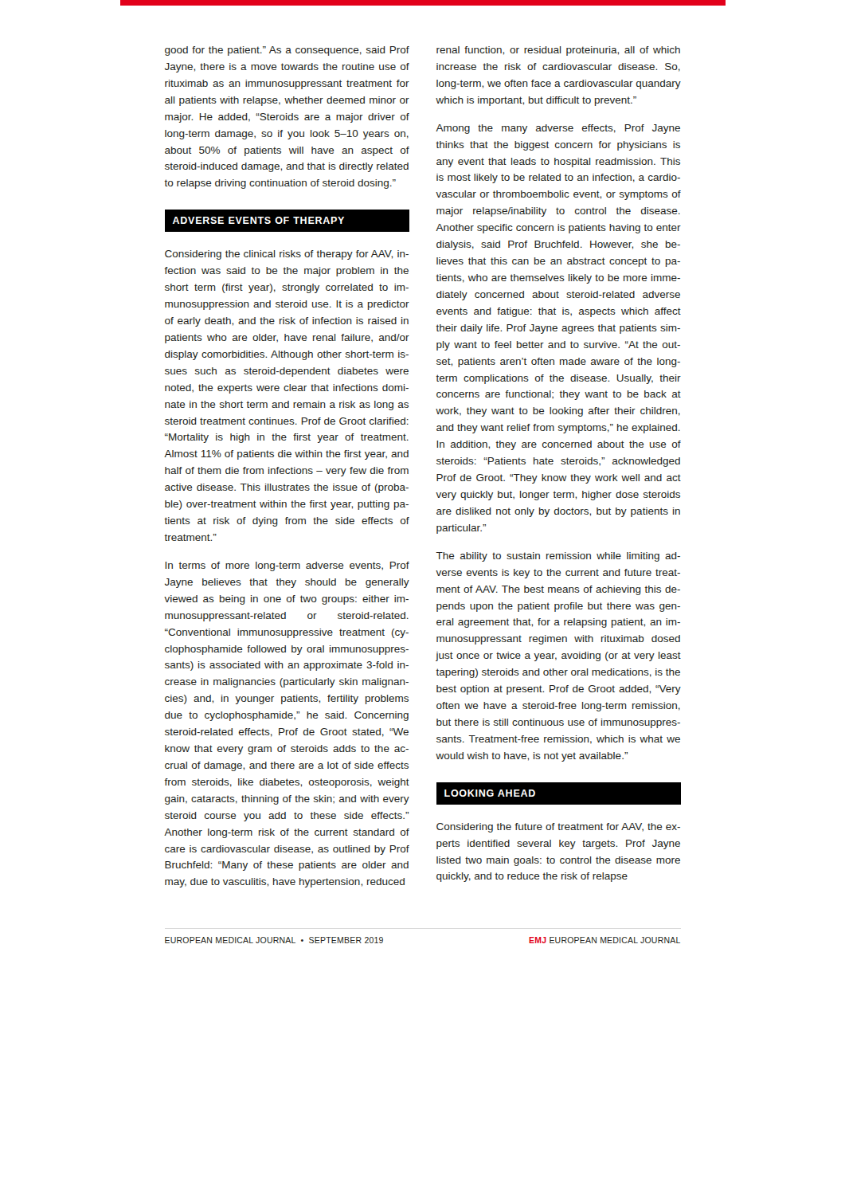good for the patient.” As a consequence, said Prof Jayne, there is a move towards the routine use of rituximab as an immunosuppressant treatment for all patients with relapse, whether deemed minor or major. He added, “Steroids are a major driver of long-term damage, so if you look 5–10 years on, about 50% of patients will have an aspect of steroid-induced damage, and that is directly related to relapse driving continuation of steroid dosing.”
Adverse Events of Therapy
Considering the clinical risks of therapy for AAV, infection was said to be the major problem in the short term (first year), strongly correlated to immunosuppression and steroid use. It is a predictor of early death, and the risk of infection is raised in patients who are older, have renal failure, and/or display comorbidities. Although other short-term issues such as steroid-dependent diabetes were noted, the experts were clear that infections dominate in the short term and remain a risk as long as steroid treatment continues. Prof de Groot clarified: “Mortality is high in the first year of treatment. Almost 11% of patients die within the first year, and half of them die from infections – very few die from active disease. This illustrates the issue of (probable) over-treatment within the first year, putting patients at risk of dying from the side effects of treatment.”
In terms of more long-term adverse events, Prof Jayne believes that they should be generally viewed as being in one of two groups: either immunosuppressant-related or steroid-related. “Conventional immunosuppressive treatment (cyclophosphamide followed by oral immunosuppressants) is associated with an approximate 3-fold increase in malignancies (particularly skin malignancies) and, in younger patients, fertility problems due to cyclophosphamide,” he said. Concerning steroid-related effects, Prof de Groot stated, “We know that every gram of steroids adds to the accrual of damage, and there are a lot of side effects from steroids, like diabetes, osteoporosis, weight gain, cataracts, thinning of the skin; and with every steroid course you add to these side effects.” Another long-term risk of the current standard of care is cardiovascular disease, as outlined by Prof Bruchfeld: “Many of these patients are older and may, due to vasculitis, have hypertension, reduced
renal function, or residual proteinuria, all of which increase the risk of cardiovascular disease. So, long-term, we often face a cardiovascular quandary which is important, but difficult to prevent.”
Among the many adverse effects, Prof Jayne thinks that the biggest concern for physicians is any event that leads to hospital readmission. This is most likely to be related to an infection, a cardiovascular or thromboembolic event, or symptoms of major relapse/inability to control the disease. Another specific concern is patients having to enter dialysis, said Prof Bruchfeld. However, she believes that this can be an abstract concept to patients, who are themselves likely to be more immediately concerned about steroid-related adverse events and fatigue: that is, aspects which affect their daily life. Prof Jayne agrees that patients simply want to feel better and to survive. “At the outset, patients aren’t often made aware of the long-term complications of the disease. Usually, their concerns are functional; they want to be back at work, they want to be looking after their children, and they want relief from symptoms,” he explained. In addition, they are concerned about the use of steroids: “Patients hate steroids,” acknowledged Prof de Groot. “They know they work well and act very quickly but, longer term, higher dose steroids are disliked not only by doctors, but by patients in particular.”
The ability to sustain remission while limiting adverse events is key to the current and future treatment of AAV. The best means of achieving this depends upon the patient profile but there was general agreement that, for a relapsing patient, an immunosuppressant regimen with rituximab dosed just once or twice a year, avoiding (or at very least tapering) steroids and other oral medications, is the best option at present. Prof de Groot added, “Very often we have a steroid-free long-term remission, but there is still continuous use of immunosuppressants. Treatment-free remission, which is what we would wish to have, is not yet available.”
Looking Ahead
Considering the future of treatment for AAV, the experts identified several key targets. Prof Jayne listed two main goals: to control the disease more quickly, and to reduce the risk of relapse
European Medical Journal • September 2019
EMJ European Medical Journal